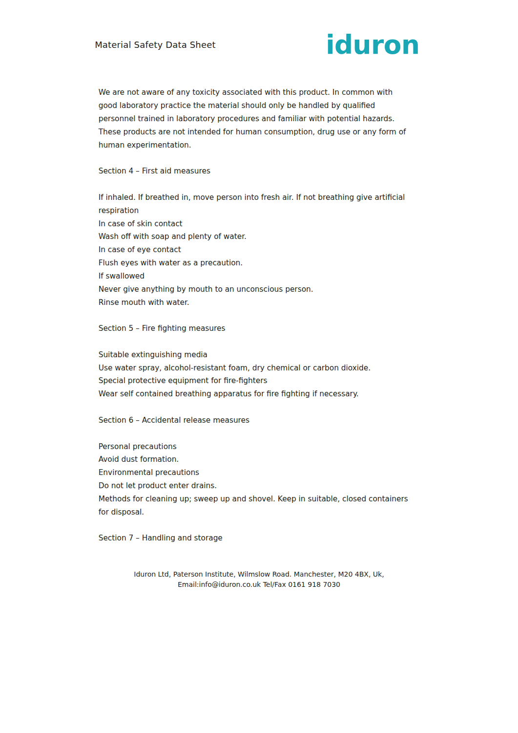Material Safety Data Sheet
iduron
We are not aware of any toxicity associated with this product. In common with good laboratory practice the material should only be handled by qualified personnel trained in laboratory procedures and familiar with potential hazards. These products are not intended for human consumption, drug use or any form of human experimentation.
Section 4 – First aid measures
If inhaled. If breathed in, move person into fresh air. If not breathing give artificial respiration
In case of skin contact
Wash off with soap and plenty of water.
In case of eye contact
Flush eyes with water as a precaution.
If swallowed
Never give anything by mouth to an unconscious person.
Rinse mouth with water.
Section 5 – Fire fighting measures
Suitable extinguishing media
Use water spray, alcohol-resistant foam, dry chemical or carbon dioxide.
Special protective equipment for fire-fighters
Wear self contained breathing apparatus for fire fighting if necessary.
Section 6 – Accidental release measures
Personal precautions
Avoid dust formation.
Environmental precautions
Do not let product enter drains.
Methods for cleaning up; sweep up and shovel. Keep in suitable, closed containers for disposal.
Section 7 – Handling and storage
Iduron Ltd, Paterson Institute, Wilmslow Road. Manchester, M20 4BX, Uk,
Email:info@iduron.co.uk Tel/Fax 0161 918 7030